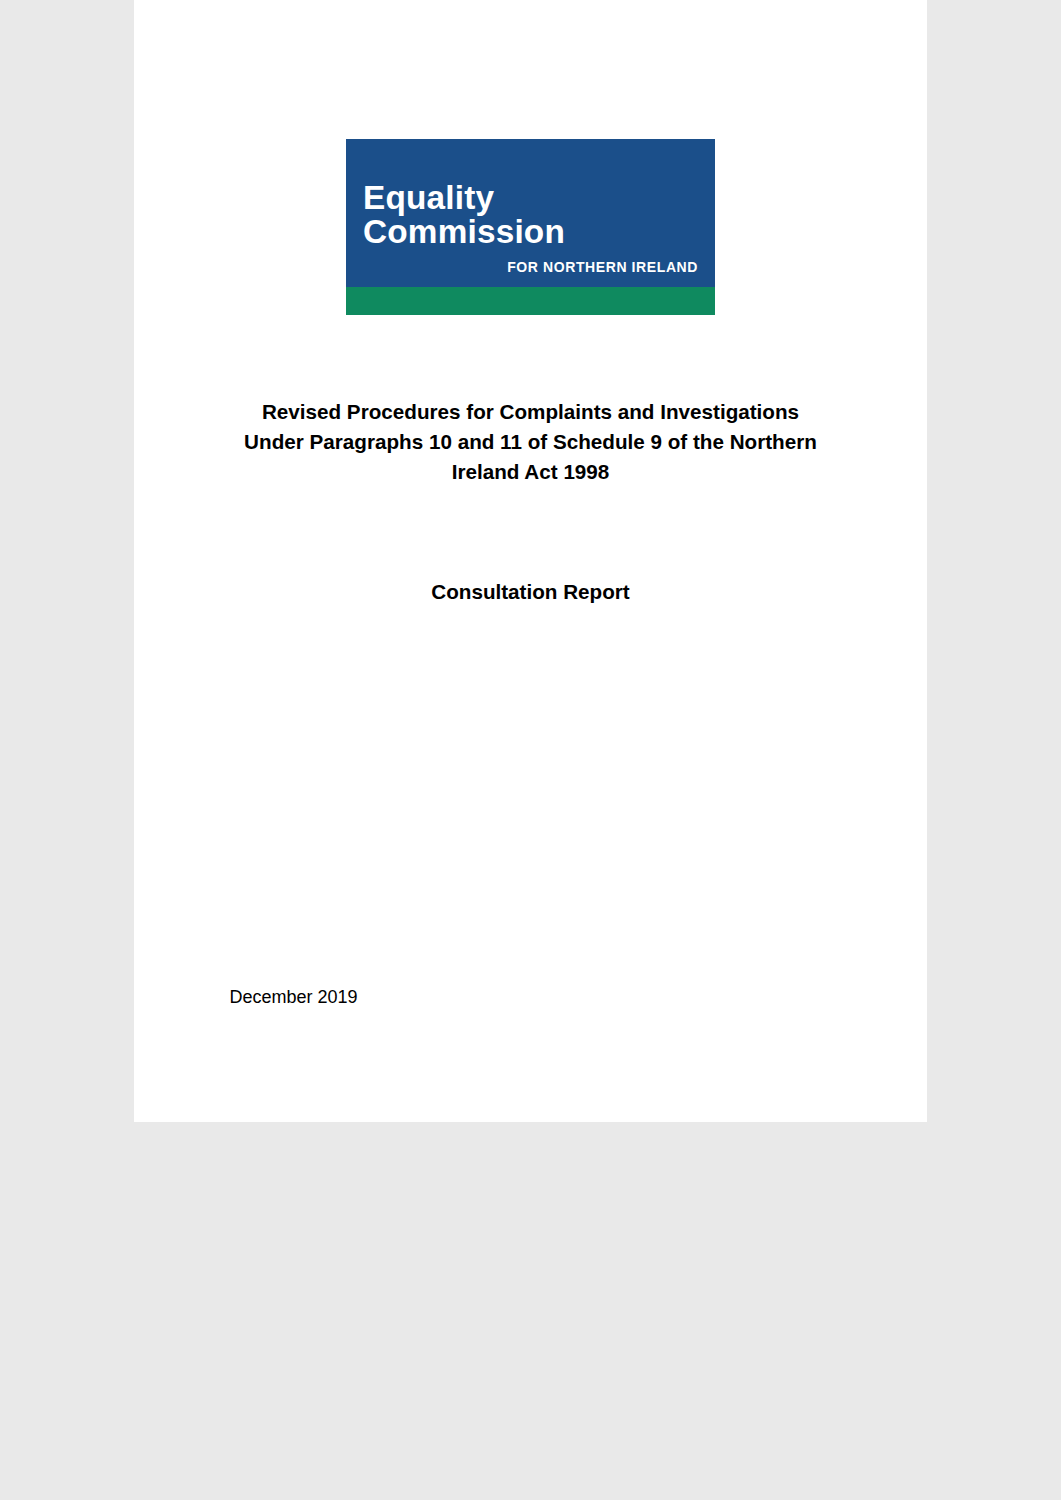Equality Commission
FOR NORTHERN IRELAND
Revised Procedures for Complaints and Investigations Under Paragraphs 10 and 11 of Schedule 9 of the Northern Ireland Act 1998
Consultation Report
December 2019